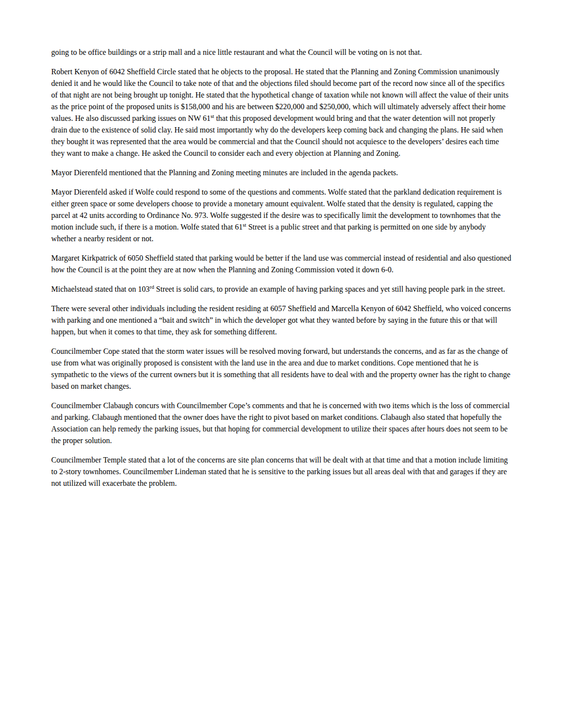going to be office buildings or a strip mall and a nice little restaurant and what the Council will be voting on is not that.
Robert Kenyon of 6042 Sheffield Circle stated that he objects to the proposal. He stated that the Planning and Zoning Commission unanimously denied it and he would like the Council to take note of that and the objections filed should become part of the record now since all of the specifics of that night are not being brought up tonight. He stated that the hypothetical change of taxation while not known will affect the value of their units as the price point of the proposed units is $158,000 and his are between $220,000 and $250,000, which will ultimately adversely affect their home values. He also discussed parking issues on NW 61st that this proposed development would bring and that the water detention will not properly drain due to the existence of solid clay. He said most importantly why do the developers keep coming back and changing the plans. He said when they bought it was represented that the area would be commercial and that the Council should not acquiesce to the developers’ desires each time they want to make a change. He asked the Council to consider each and every objection at Planning and Zoning.
Mayor Dierenfeld mentioned that the Planning and Zoning meeting minutes are included in the agenda packets.
Mayor Dierenfeld asked if Wolfe could respond to some of the questions and comments. Wolfe stated that the parkland dedication requirement is either green space or some developers choose to provide a monetary amount equivalent. Wolfe stated that the density is regulated, capping the parcel at 42 units according to Ordinance No. 973. Wolfe suggested if the desire was to specifically limit the development to townhomes that the motion include such, if there is a motion. Wolfe stated that 61st Street is a public street and that parking is permitted on one side by anybody whether a nearby resident or not.
Margaret Kirkpatrick of 6050 Sheffield stated that parking would be better if the land use was commercial instead of residential and also questioned how the Council is at the point they are at now when the Planning and Zoning Commission voted it down 6-0.
Michaelstead stated that on 103rd Street is solid cars, to provide an example of having parking spaces and yet still having people park in the street.
There were several other individuals including the resident residing at 6057 Sheffield and Marcella Kenyon of 6042 Sheffield, who voiced concerns with parking and one mentioned a “bait and switch” in which the developer got what they wanted before by saying in the future this or that will happen, but when it comes to that time, they ask for something different.
Councilmember Cope stated that the storm water issues will be resolved moving forward, but understands the concerns, and as far as the change of use from what was originally proposed is consistent with the land use in the area and due to market conditions. Cope mentioned that he is sympathetic to the views of the current owners but it is something that all residents have to deal with and the property owner has the right to change based on market changes.
Councilmember Clabaugh concurs with Councilmember Cope’s comments and that he is concerned with two items which is the loss of commercial and parking. Clabaugh mentioned that the owner does have the right to pivot based on market conditions. Clabaugh also stated that hopefully the Association can help remedy the parking issues, but that hoping for commercial development to utilize their spaces after hours does not seem to be the proper solution.
Councilmember Temple stated that a lot of the concerns are site plan concerns that will be dealt with at that time and that a motion include limiting to 2-story townhomes. Councilmember Lindeman stated that he is sensitive to the parking issues but all areas deal with that and garages if they are not utilized will exacerbate the problem.